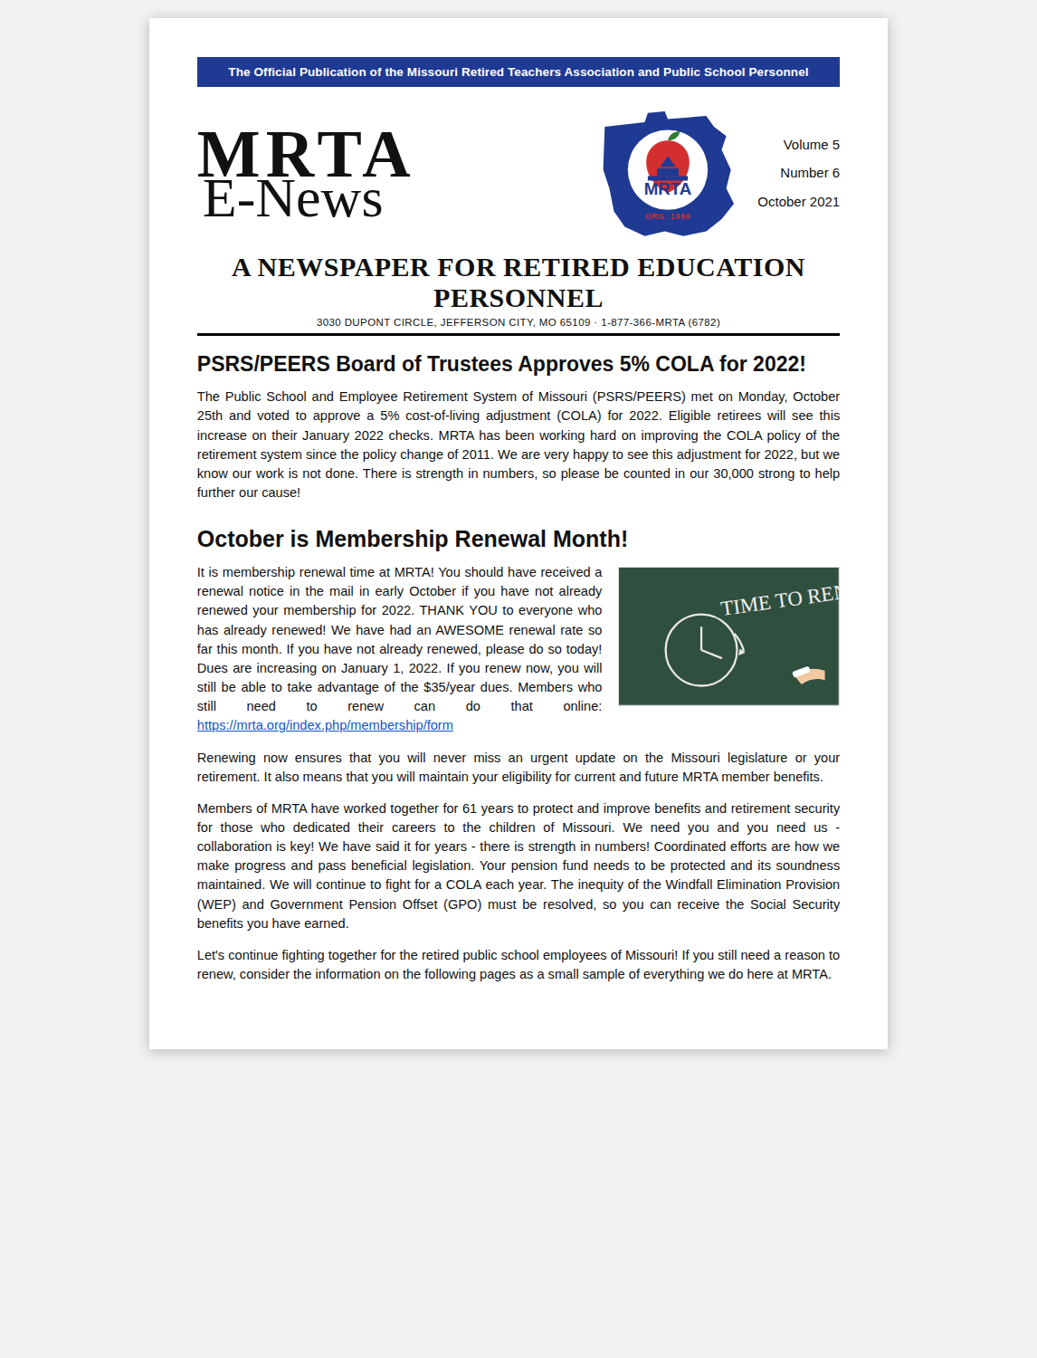The Official Publication of the Missouri Retired Teachers Association and Public School Personnel
MRTA
E-News
MRTA ORG. 1960 WWW.MRTA.ORG
Volume 5
Number 6
October 2021
A Newspaper for Retired Education Personnel
3030 Dupont Circle, Jefferson City, MO 65109 · 1-877-366-MRTA (6782)
PSRS/PEERS Board of Trustees Approves 5% COLA for 2022!
The Public School and Employee Retirement System of Missouri (PSRS/PEERS) met on Monday, October 25th and voted to approve a 5% cost-of-living adjustment (COLA) for 2022. Eligible retirees will see this increase on their January 2022 checks. MRTA has been working hard on improving the COLA policy of the retirement system since the policy change of 2011. We are very happy to see this adjustment for 2022, but we know our work is not done. There is strength in numbers, so please be counted in our 30,000 strong to help further our cause!
October is Membership Renewal Month!
TIME TO RENEW
It is membership renewal time at MRTA! You should have received a renewal notice in the mail in early October if you have not already renewed your membership for 2022. THANK YOU to everyone who has already renewed! We have had an AWESOME renewal rate so far this month. If you have not already renewed, please do so today! Dues are increasing on January 1, 2022. If you renew now, you will still be able to take advantage of the $35/year dues. Members who still need to renew can do that online: https://mrta.org/index.php/membership/form
Renewing now ensures that you will never miss an urgent update on the Missouri legislature or your retirement. It also means that you will maintain your eligibility for current and future MRTA member benefits.
Members of MRTA have worked together for 61 years to protect and improve benefits and retirement security for those who dedicated their careers to the children of Missouri. We need you and you need us - collaboration is key! We have said it for years - there is strength in numbers! Coordinated efforts are how we make progress and pass beneficial legislation. Your pension fund needs to be protected and its soundness maintained. We will continue to fight for a COLA each year. The inequity of the Windfall Elimination Provision (WEP) and Government Pension Offset (GPO) must be resolved, so you can receive the Social Security benefits you have earned.
Let's continue fighting together for the retired public school employees of Missouri! If you still need a reason to renew, consider the information on the following pages as a small sample of everything we do here at MRTA.